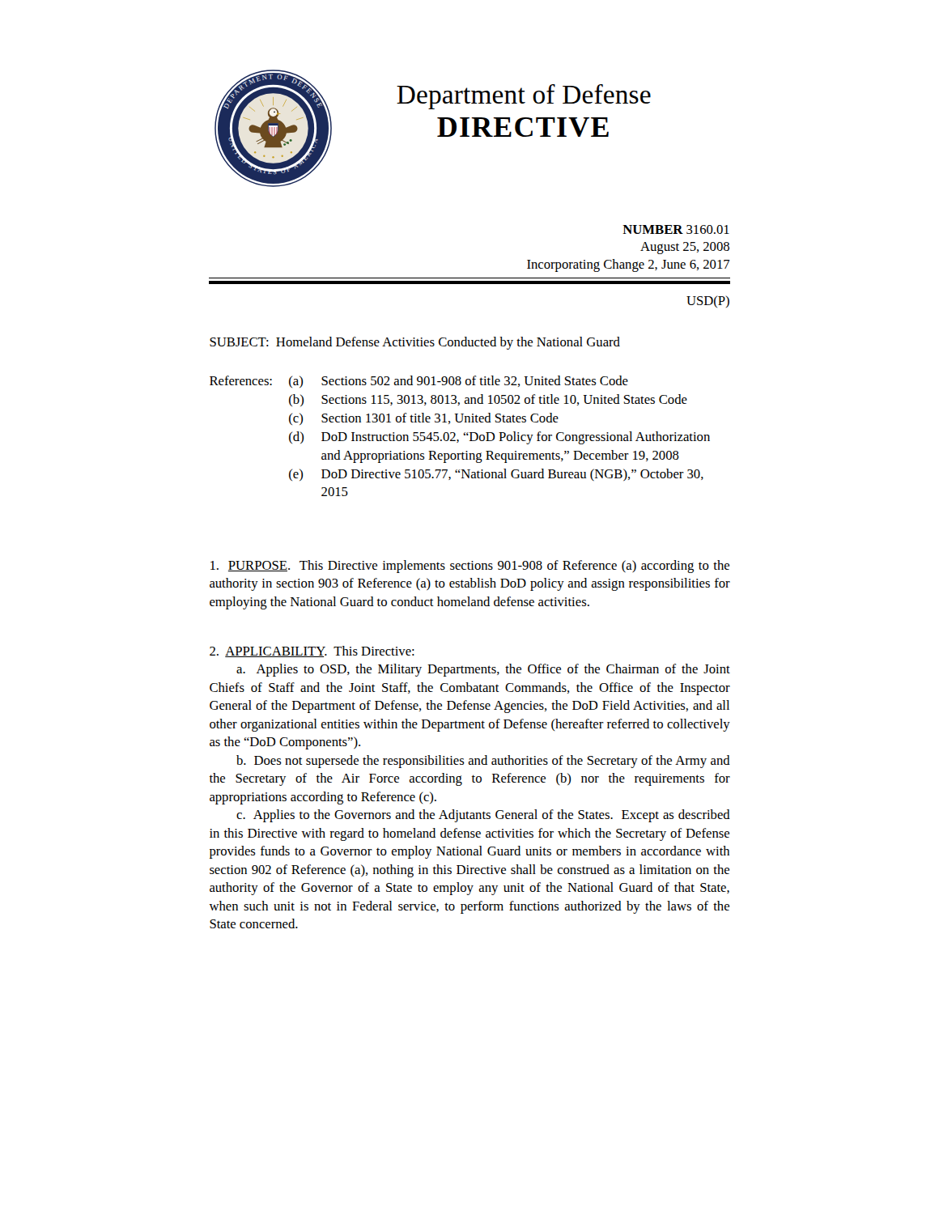DEPARTMENT OF DEFENSE UNITED STATES OF AMERICA
Department of Defense
DIRECTIVE
NUMBER 3160.01
August 25, 2008
Incorporating Change 2, June 6, 2017
USD(P)
SUBJECT: Homeland Defense Activities Conducted by the National Guard
| References: | (a) | Sections 502 and 901-908 of title 32, United States Code |
| | (b) | Sections 115, 3013, 8013, and 10502 of title 10, United States Code |
| | (c) | Section 1301 of title 31, United States Code |
| | (d) | DoD Instruction 5545.02, “DoD Policy for Congressional Authorization and Appropriations Reporting Requirements,” December 19, 2008 |
| | (e) | DoD Directive 5105.77, “National Guard Bureau (NGB),” October 30, 2015 |
1. PURPOSE. This Directive implements sections 901-908 of Reference (a) according to the authority in section 903 of Reference (a) to establish DoD policy and assign responsibilities for employing the National Guard to conduct homeland defense activities.
2. APPLICABILITY. This Directive:
a. Applies to OSD, the Military Departments, the Office of the Chairman of the Joint Chiefs of Staff and the Joint Staff, the Combatant Commands, the Office of the Inspector General of the Department of Defense, the Defense Agencies, the DoD Field Activities, and all other organizational entities within the Department of Defense (hereafter referred to collectively as the “DoD Components”).
b. Does not supersede the responsibilities and authorities of the Secretary of the Army and the Secretary of the Air Force according to Reference (b) nor the requirements for appropriations according to Reference (c).
c. Applies to the Governors and the Adjutants General of the States. Except as described in this Directive with regard to homeland defense activities for which the Secretary of Defense provides funds to a Governor to employ National Guard units or members in accordance with section 902 of Reference (a), nothing in this Directive shall be construed as a limitation on the authority of the Governor of a State to employ any unit of the National Guard of that State, when such unit is not in Federal service, to perform functions authorized by the laws of the State concerned.